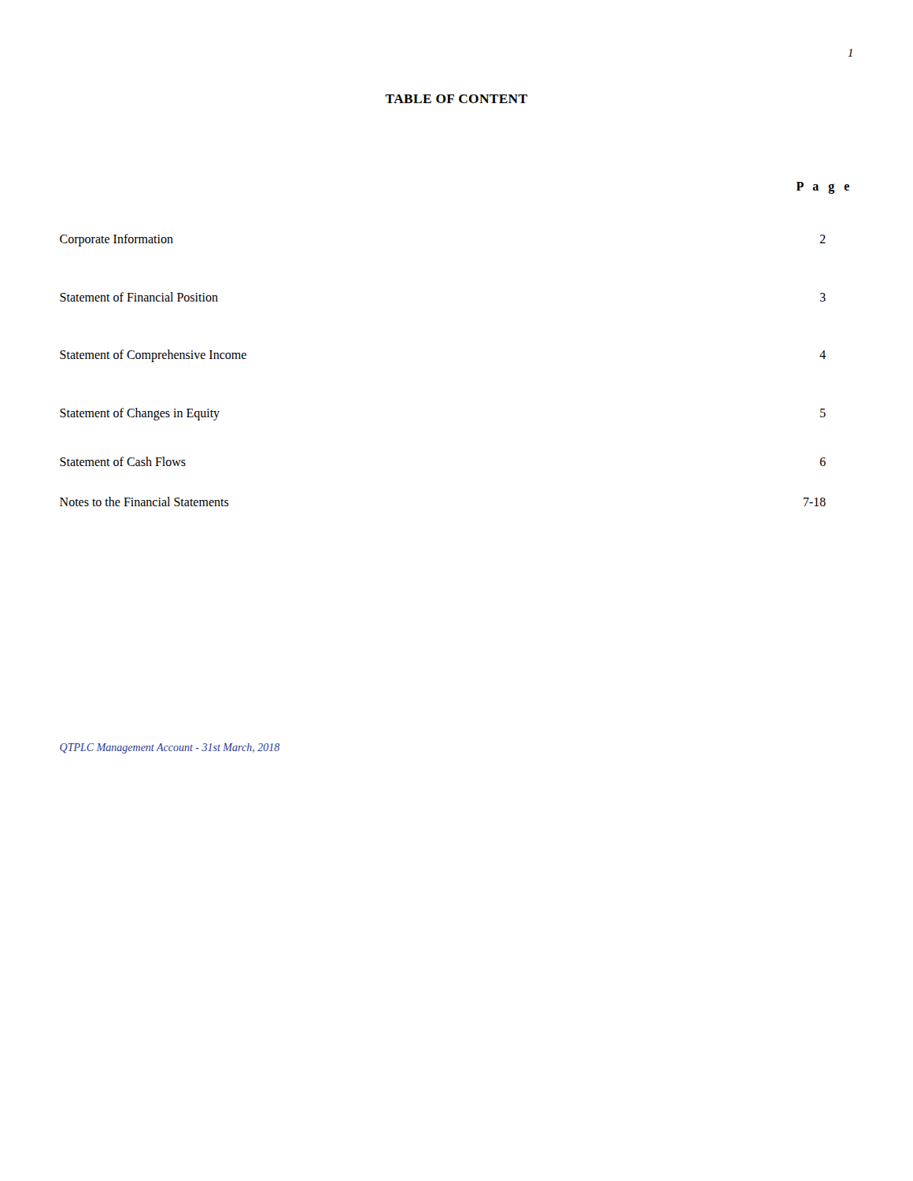1
TABLE OF CONTENT
| | P a g e |
| --- | --- |
| Corporate Information | 2 |
| Statement of Financial Position | 3 |
| Statement of Comprehensive Income | 4 |
| Statement of Changes in Equity | 5 |
| Statement of Cash Flows | 6 |
| Notes to the Financial Statements | 7-18 |
QTPLC Management Account - 31st March, 2018